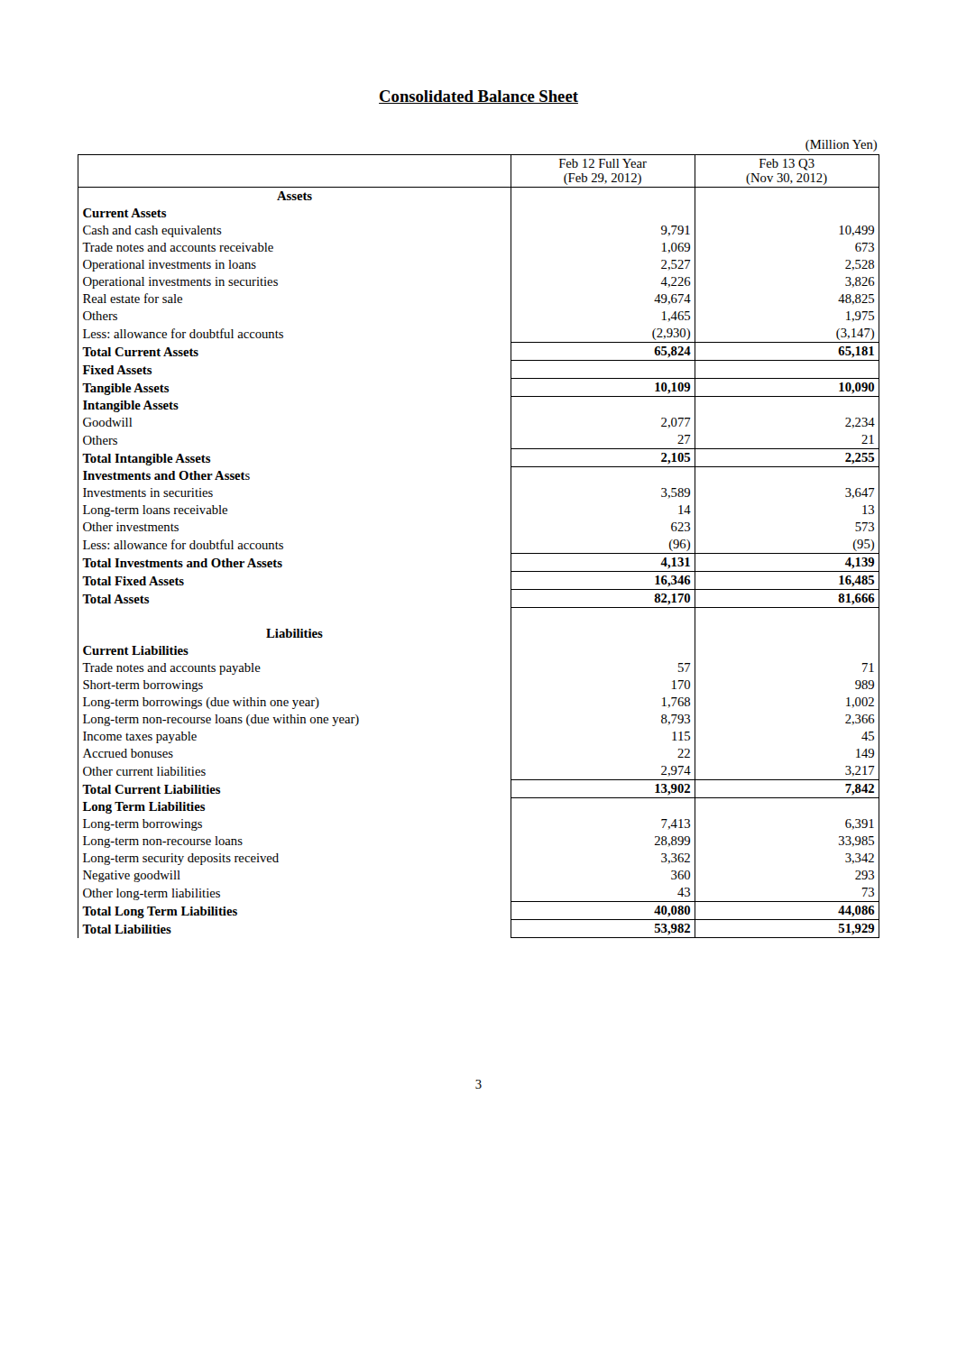Consolidated Balance Sheet
(Million Yen)
| | Feb 12 Full Year (Feb 29, 2012) | Feb 13 Q3 (Nov 30, 2012) |
| Assets | | |
| Current Assets | | |
| Cash and cash equivalents | 9,791 | 10,499 |
| Trade notes and accounts receivable | 1,069 | 673 |
| Operational investments in loans | 2,527 | 2,528 |
| Operational investments in securities | 4,226 | 3,826 |
| Real estate for sale | 49,674 | 48,825 |
| Others | 1,465 | 1,975 |
| Less: allowance for doubtful accounts | (2,930) | (3,147) |
| Total Current Assets | 65,824 | 65,181 |
| Fixed Assets | | |
| Tangible Assets | 10,109 | 10,090 |
| Intangible Assets | | |
| Goodwill | 2,077 | 2,234 |
| Others | 27 | 21 |
| Total Intangible Assets | 2,105 | 2,255 |
| Investments and Other Asset s | | |
| Investments in securities | 3,589 | 3,647 |
| Long-term loans receivable | 14 | 13 |
| Other investments | 623 | 573 |
| Less: allowance for doubtful accounts | (96) | (95) |
| Total Investments and Other Assets | 4,131 | 4,139 |
| Total Fixed Assets | 16,346 | 16,485 |
| Total Assets | 82,170 | 81,666 |
| Liabilities | | |
| Current Liabilities | | |
| Trade notes and accounts payable | 57 | 71 |
| Short-term borrowings | 170 | 989 |
| Long-term borrowings (due within one year) | 1,768 | 1,002 |
| Long-term non-recourse loans (due within one year) | 8,793 | 2,366 |
| Income taxes payable | 115 | 45 |
| Accrued bonuses | 22 | 149 |
| Other current liabilities | 2,974 | 3,217 |
| Total Current Liabilities | 13,902 | 7,842 |
| Long Term Liabilities | | |
| Long-term borrowings | 7,413 | 6,391 |
| Long-term non-recourse loans | 28,899 | 33,985 |
| Long-term security deposits received | 3,362 | 3,342 |
| Negative goodwill | 360 | 293 |
| Other long-term liabilities | 43 | 73 |
| Total Long Term Liabilities | 40,080 | 44,086 |
| Total Liabilities | 53,982 | 51,929 |
3